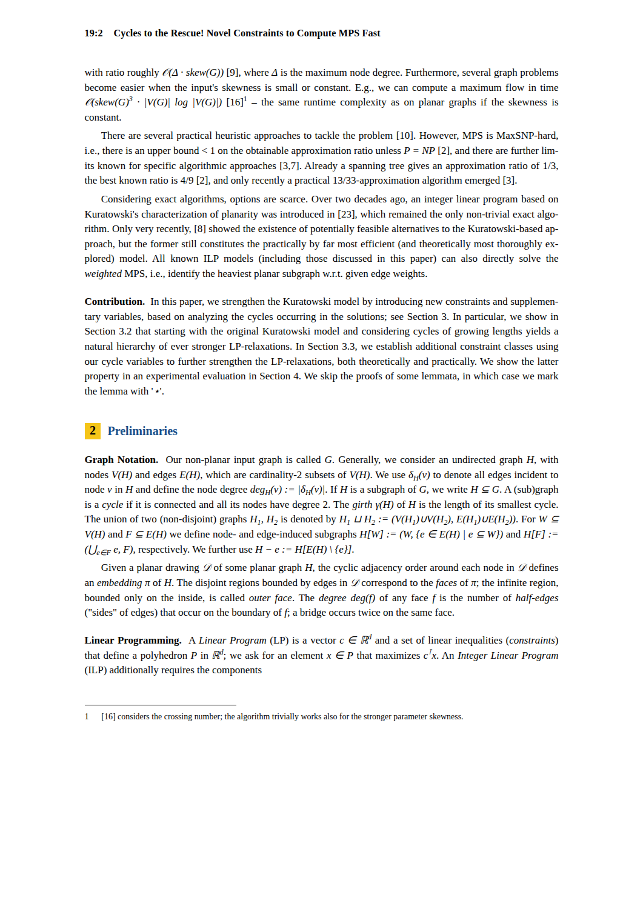19:2 Cycles to the Rescue! Novel Constraints to Compute MPS Fast
with ratio roughly 𝒪(Δ · skew(G)) [9], where Δ is the maximum node degree. Furthermore, several graph problems become easier when the input's skewness is small or constant. E.g., we can compute a maximum flow in time 𝒪(skew(G)3 · |V(G)| log |V(G)|) [16]1 – the same runtime complexity as on planar graphs if the skewness is constant.
There are several practical heuristic approaches to tackle the problem [10]. However, MPS is MaxSNP-hard, i.e., there is an upper bound < 1 on the obtainable approximation ratio unless P = NP [2], and there are further limits known for specific algorithmic approaches [3,7]. Already a spanning tree gives an approximation ratio of 1/3, the best known ratio is 4/9 [2], and only recently a practical 13/33-approximation algorithm emerged [3].
Considering exact algorithms, options are scarce. Over two decades ago, an integer linear program based on Kuratowski's characterization of planarity was introduced in [23], which remained the only non-trivial exact algorithm. Only very recently, [8] showed the existence of potentially feasible alternatives to the Kuratowski-based approach, but the former still constitutes the practically by far most efficient (and theoretically most thoroughly explored) model. All known ILP models (including those discussed in this paper) can also directly solve the weighted MPS, i.e., identify the heaviest planar subgraph w.r.t. given edge weights.
Contribution. In this paper, we strengthen the Kuratowski model by introducing new constraints and supplementary variables, based on analyzing the cycles occurring in the solutions; see Section 3. In particular, we show in Section 3.2 that starting with the original Kuratowski model and considering cycles of growing lengths yields a natural hierarchy of ever stronger LP-relaxations. In Section 3.3, we establish additional constraint classes using our cycle variables to further strengthen the LP-relaxations, both theoretically and practically. We show the latter property in an experimental evaluation in Section 4. We skip the proofs of some lemmata, in which case we mark the lemma with '⋆'.
2 Preliminaries
Graph Notation. Our non-planar input graph is called G. Generally, we consider an undirected graph H, with nodes V(H) and edges E(H), which are cardinality-2 subsets of V(H). We use δH(v) to denote all edges incident to node v in H and define the node degree degH(v) := |δH(v)|. If H is a subgraph of G, we write H ⊆ G. A (sub)graph is a cycle if it is connected and all its nodes have degree 2. The girth γ(H) of H is the length of its smallest cycle. The union of two (non-disjoint) graphs H1, H2 is denoted by H1 ⊔ H2 := (V(H1)∪V(H2), E(H1)∪E(H2)). For W ⊆ V(H) and F ⊆ E(H) we define node- and edge-induced subgraphs H[W] := (W, {e ∈ E(H) | e ⊆ W}) and H[F] := (⋃e∈F e, F), respectively. We further use H − e := H[E(H) \ {e}].
Given a planar drawing 𝒟 of some planar graph H, the cyclic adjacency order around each node in 𝒟 defines an embedding π of H. The disjoint regions bounded by edges in 𝒟 correspond to the faces of π; the infinite region, bounded only on the inside, is called outer face. The degree deg(f) of any face f is the number of half-edges ("sides" of edges) that occur on the boundary of f; a bridge occurs twice on the same face.
Linear Programming. A Linear Program (LP) is a vector c ∈ ℝd and a set of linear inequalities (constraints) that define a polyhedron P in ℝd; we ask for an element x ∈ P that maximizes c⊺x. An Integer Linear Program (ILP) additionally requires the components
1[16] considers the crossing number; the algorithm trivially works also for the stronger parameter skewness.